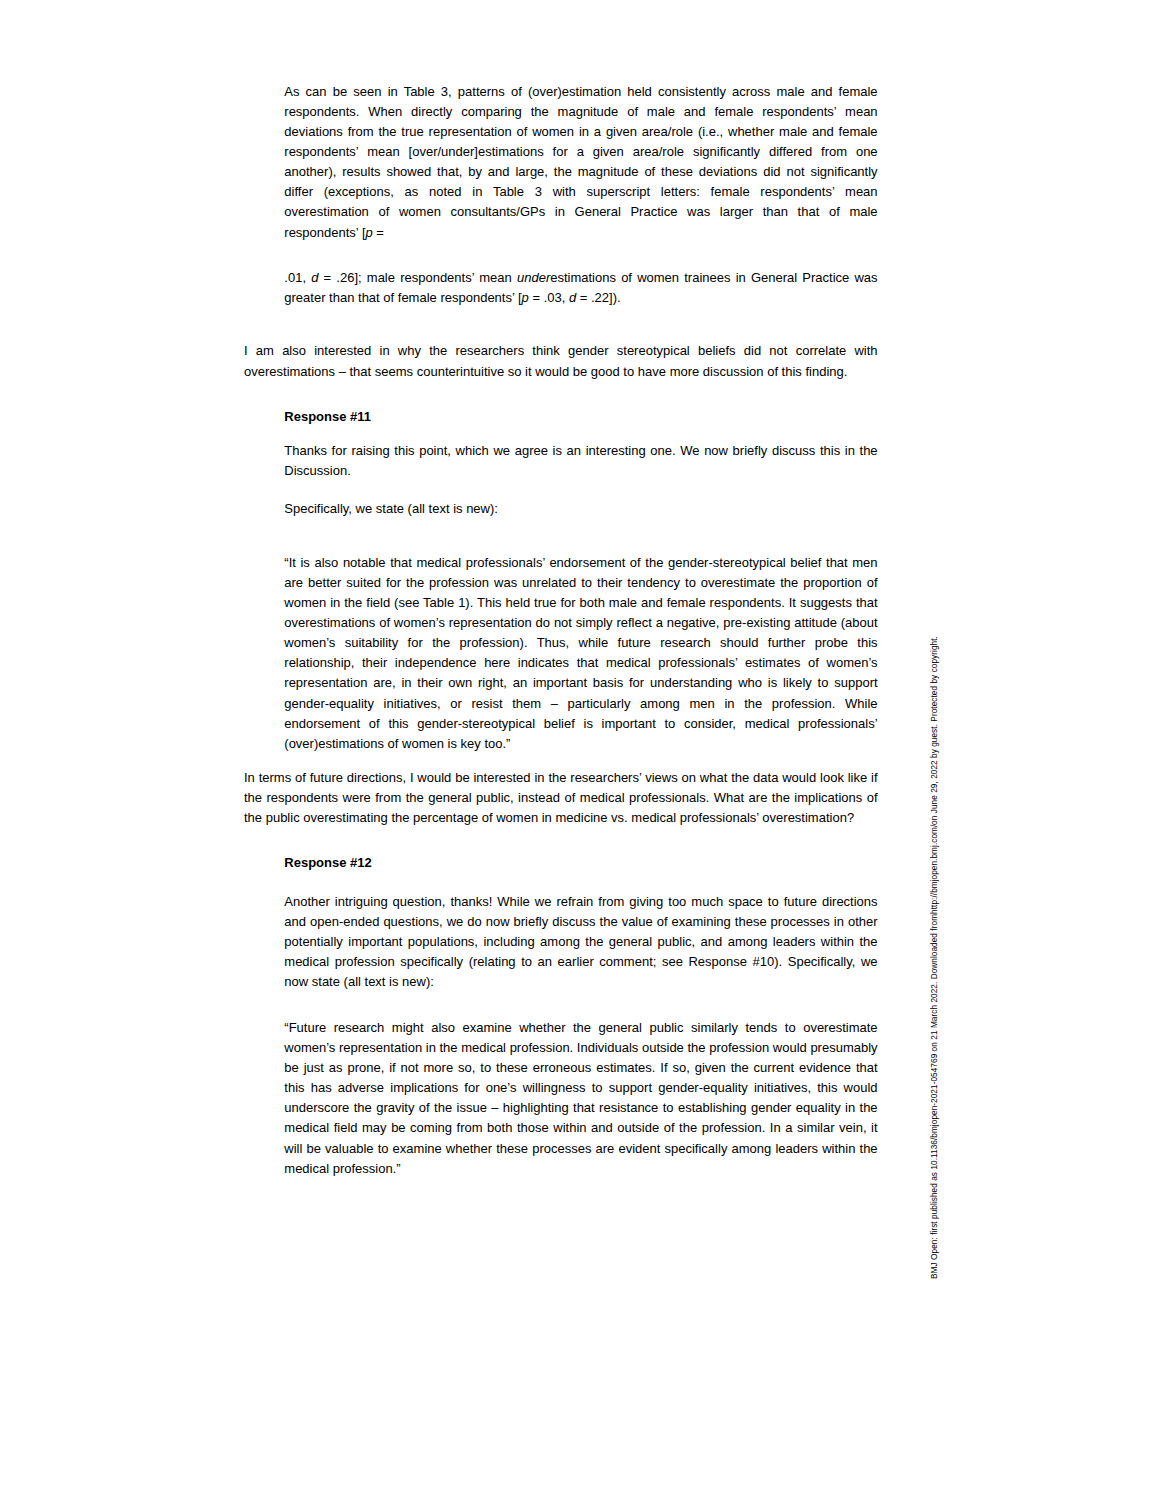BMJ Open: first published as 10.1136/bmjopen-2021-054769 on 21 March 2022. Downloaded from http://bmjopen.bmj.com/ on June 29, 2022 by guest. Protected by copyright.
As can be seen in Table 3, patterns of (over)estimation held consistently across male and female respondents. When directly comparing the magnitude of male and female respondents’ mean deviations from the true representation of women in a given area/role (i.e., whether male and female respondents’ mean [over/under]estimations for a given area/role significantly differed from one another), results showed that, by and large, the magnitude of these deviations did not significantly differ (exceptions, as noted in Table 3 with superscript letters: female respondents’ mean overestimation of women consultants/GPs in General Practice was larger than that of male respondents’ [p =
.01, d = .26]; male respondents’ mean underestimations of women trainees in General Practice was greater than that of female respondents’ [p = .03, d = .22]).
I am also interested in why the researchers think gender stereotypical beliefs did not correlate with overestimations – that seems counterintuitive so it would be good to have more discussion of this finding.
Response #11
Thanks for raising this point, which we agree is an interesting one. We now briefly discuss this in the Discussion.
Specifically, we state (all text is new):
“It is also notable that medical professionals’ endorsement of the gender-stereotypical belief that men are better suited for the profession was unrelated to their tendency to overestimate the proportion of women in the field (see Table 1). This held true for both male and female respondents. It suggests that overestimations of women’s representation do not simply reflect a negative, pre-existing attitude (about women’s suitability for the profession). Thus, while future research should further probe this relationship, their independence here indicates that medical professionals’ estimates of women’s representation are, in their own right, an important basis for understanding who is likely to support gender-equality initiatives, or resist them – particularly among men in the profession. While endorsement of this gender-stereotypical belief is important to consider, medical professionals’ (over)estimations of women is key too.”
In terms of future directions, I would be interested in the researchers’ views on what the data would look like if the respondents were from the general public, instead of medical professionals. What are the implications of the public overestimating the percentage of women in medicine vs. medical professionals’ overestimation?
Response #12
Another intriguing question, thanks! While we refrain from giving too much space to future directions and open-ended questions, we do now briefly discuss the value of examining these processes in other potentially important populations, including among the general public, and among leaders within the medical profession specifically (relating to an earlier comment; see Response #10). Specifically, we now state (all text is new):
“Future research might also examine whether the general public similarly tends to overestimate women’s representation in the medical profession. Individuals outside the profession would presumably be just as prone, if not more so, to these erroneous estimates. If so, given the current evidence that this has adverse implications for one’s willingness to support gender-equality initiatives, this would underscore the gravity of the issue – highlighting that resistance to establishing gender equality in the medical field may be coming from both those within and outside of the profession. In a similar vein, it will be valuable to examine whether these processes are evident specifically among leaders within the medical profession.”